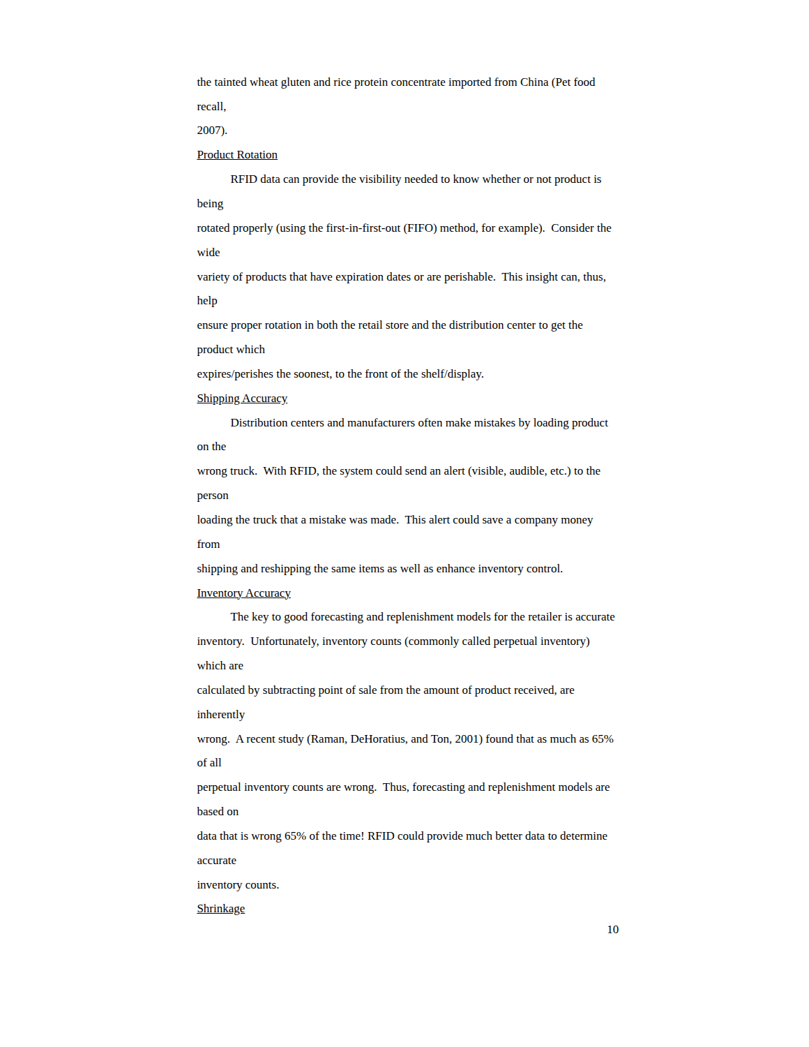the tainted wheat gluten and rice protein concentrate imported from China (Pet food recall,
2007).
Product Rotation
RFID data can provide the visibility needed to know whether or not product is being
rotated properly (using the first-in-first-out (FIFO) method, for example). Consider the wide
variety of products that have expiration dates or are perishable. This insight can, thus, help
ensure proper rotation in both the retail store and the distribution center to get the product which
expires/perishes the soonest, to the front of the shelf/display.
Shipping Accuracy
Distribution centers and manufacturers often make mistakes by loading product on the
wrong truck. With RFID, the system could send an alert (visible, audible, etc.) to the person
loading the truck that a mistake was made. This alert could save a company money from
shipping and reshipping the same items as well as enhance inventory control.
Inventory Accuracy
The key to good forecasting and replenishment models for the retailer is accurate
inventory. Unfortunately, inventory counts (commonly called perpetual inventory) which are
calculated by subtracting point of sale from the amount of product received, are inherently
wrong. A recent study (Raman, DeHoratius, and Ton, 2001) found that as much as 65% of all
perpetual inventory counts are wrong. Thus, forecasting and replenishment models are based on
data that is wrong 65% of the time! RFID could provide much better data to determine accurate
inventory counts.
Shrinkage
10